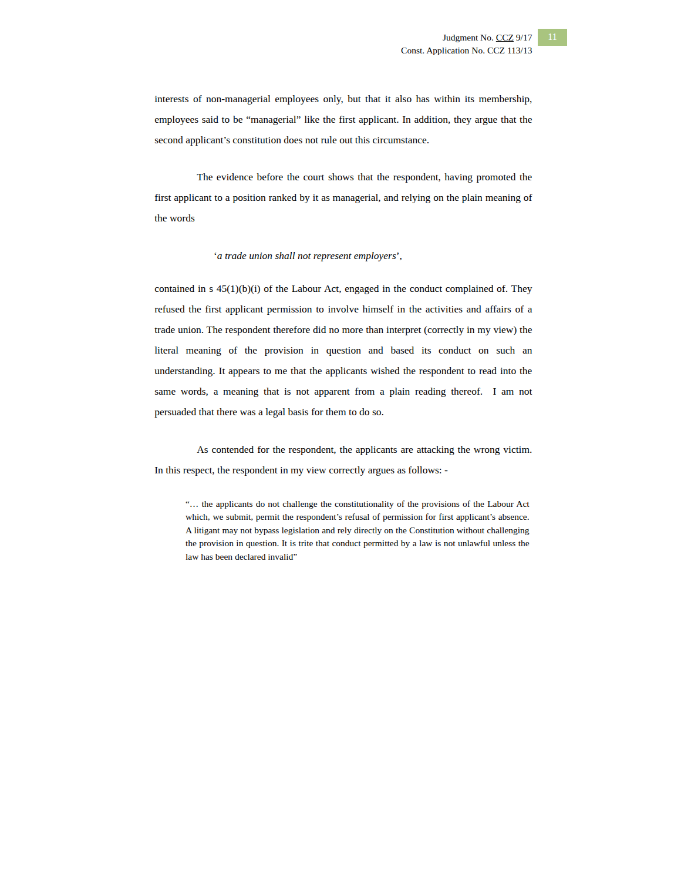11
Judgment No. CCZ 9/17
Const. Application No. CCZ 113/13
interests of non-managerial employees only, but that it also has within its membership, employees said to be “managerial” like the first applicant. In addition, they argue that the second applicant’s constitution does not rule out this circumstance.
The evidence before the court shows that the respondent, having promoted the first applicant to a position ranked by it as managerial, and relying on the plain meaning of the words
‘a trade union shall not represent employers’,
contained in s 45(1)(b)(i) of the Labour Act, engaged in the conduct complained of. They refused the first applicant permission to involve himself in the activities and affairs of a trade union. The respondent therefore did no more than interpret (correctly in my view) the literal meaning of the provision in question and based its conduct on such an understanding. It appears to me that the applicants wished the respondent to read into the same words, a meaning that is not apparent from a plain reading thereof. I am not persuaded that there was a legal basis for them to do so.
As contended for the respondent, the applicants are attacking the wrong victim. In this respect, the respondent in my view correctly argues as follows: -
“… the applicants do not challenge the constitutionality of the provisions of the Labour Act which, we submit, permit the respondent’s refusal of permission for first applicant’s absence. A litigant may not bypass legislation and rely directly on the Constitution without challenging the provision in question. It is trite that conduct permitted by a law is not unlawful unless the law has been declared invalid”